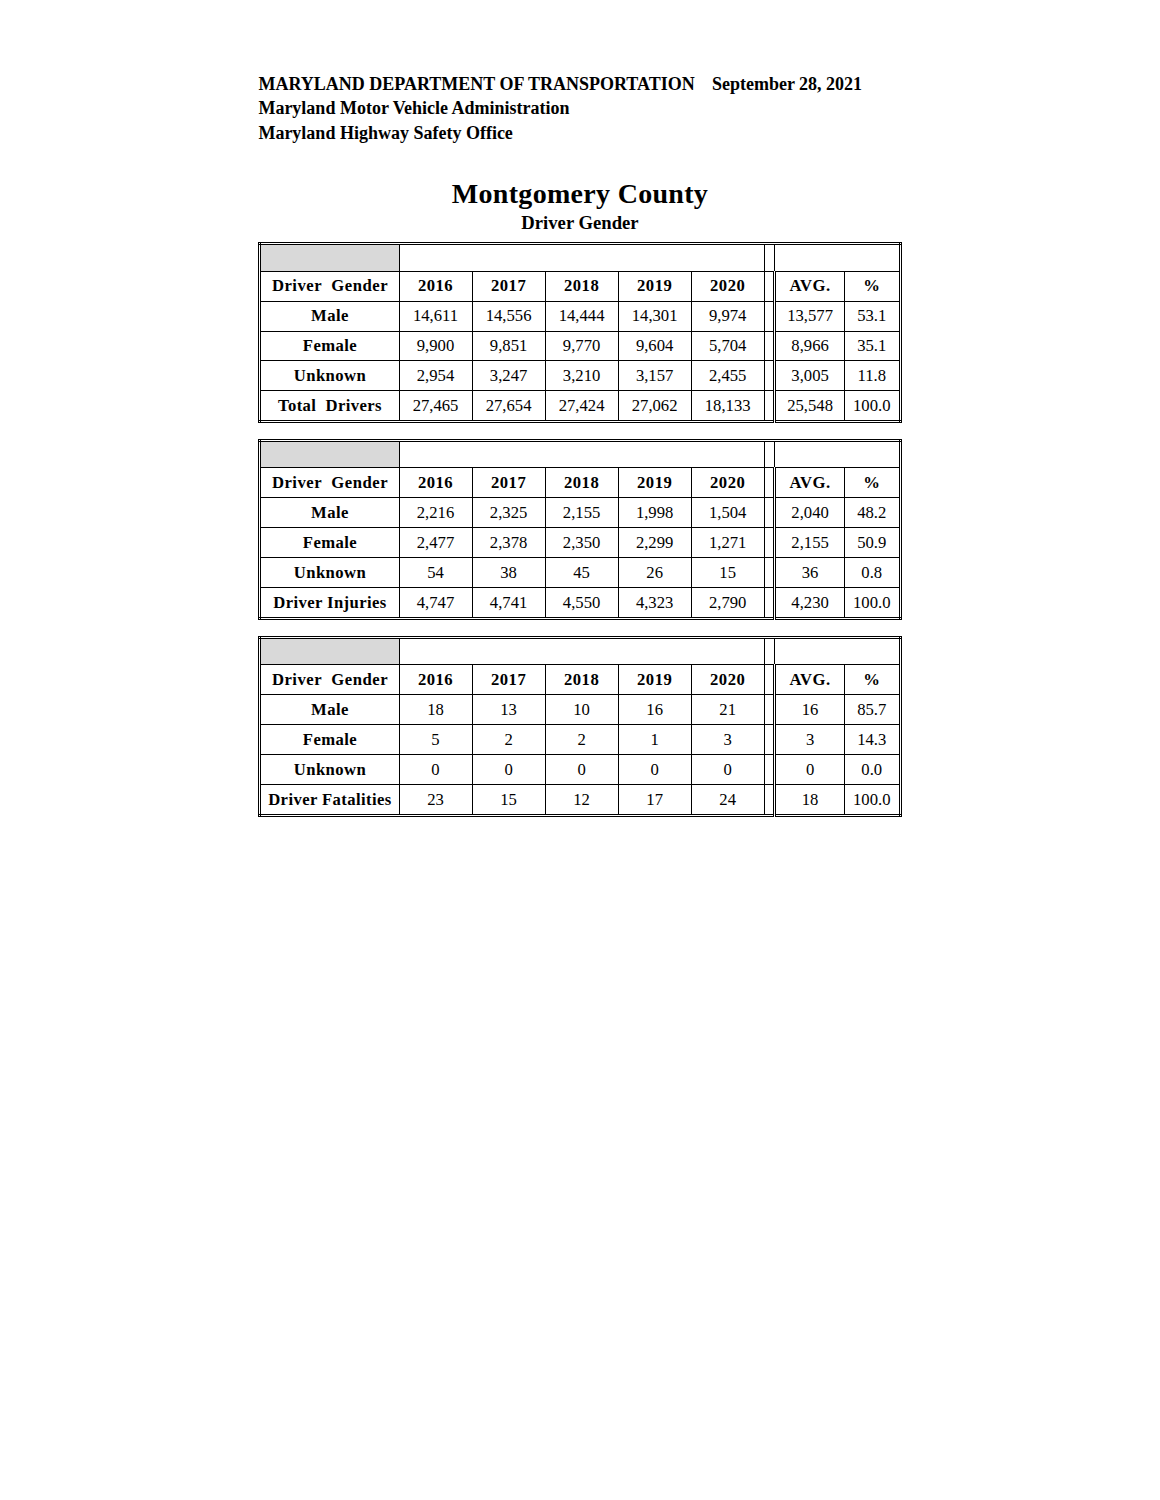MARYLAND DEPARTMENT OF TRANSPORTATIONSeptember 28, 2021
Maryland Motor Vehicle Administration
Maryland Highway Safety Office
Montgomery County
Driver Gender
| Driver Gender | 2016 | 2017 | 2018 | 2019 | 2020 | | AVG. | % |
| Male | 14,611 | 14,556 | 14,444 | 14,301 | 9,974 | | 13,577 | 53.1 |
| Female | 9,900 | 9,851 | 9,770 | 9,604 | 5,704 | | 8,966 | 35.1 |
| Unknown | 2,954 | 3,247 | 3,210 | 3,157 | 2,455 | | 3,005 | 11.8 |
| Total Drivers | 27,465 | 27,654 | 27,424 | 27,062 | 18,133 | | 25,548 | 100.0 |
| Driver Gender | 2016 | 2017 | 2018 | 2019 | 2020 | | AVG. | % |
| Male | 2,216 | 2,325 | 2,155 | 1,998 | 1,504 | | 2,040 | 48.2 |
| Female | 2,477 | 2,378 | 2,350 | 2,299 | 1,271 | | 2,155 | 50.9 |
| Unknown | 54 | 38 | 45 | 26 | 15 | | 36 | 0.8 |
| Driver Injuries | 4,747 | 4,741 | 4,550 | 4,323 | 2,790 | | 4,230 | 100.0 |
| Driver Gender | 2016 | 2017 | 2018 | 2019 | 2020 | | AVG. | % |
| Male | 18 | 13 | 10 | 16 | 21 | | 16 | 85.7 |
| Female | 5 | 2 | 2 | 1 | 3 | | 3 | 14.3 |
| Unknown | 0 | 0 | 0 | 0 | 0 | | 0 | 0.0 |
| Driver Fatalities | 23 | 15 | 12 | 17 | 24 | | 18 | 100.0 |